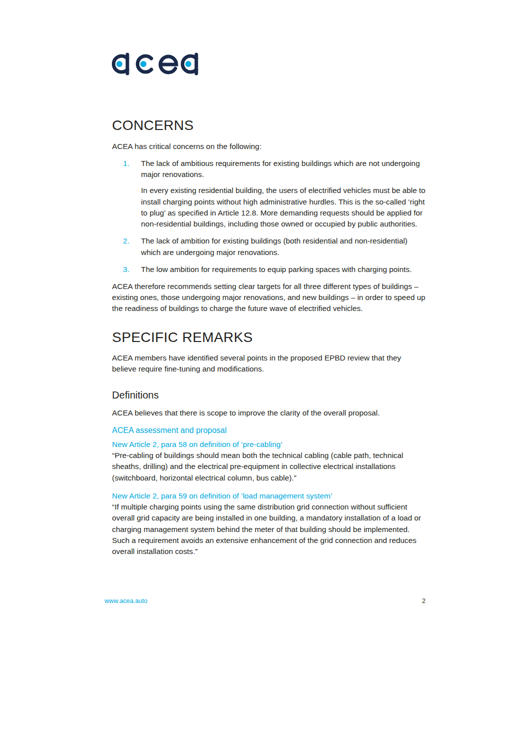CONCERNS
ACEA has critical concerns on the following:
The lack of ambitious requirements for existing buildings which are not undergoing major renovations.
In every existing residential building, the users of electrified vehicles must be able to install charging points without high administrative hurdles. This is the so-called ‘right to plug’ as specified in Article 12.8. More demanding requests should be applied for non-residential buildings, including those owned or occupied by public authorities.
The lack of ambition for existing buildings (both residential and non-residential) which are undergoing major renovations.
The low ambition for requirements to equip parking spaces with charging points.
ACEA therefore recommends setting clear targets for all three different types of buildings – existing ones, those undergoing major renovations, and new buildings – in order to speed up the readiness of buildings to charge the future wave of electrified vehicles.
SPECIFIC REMARKS
ACEA members have identified several points in the proposed EPBD review that they believe require fine-tuning and modifications.
Definitions
ACEA believes that there is scope to improve the clarity of the overall proposal.
ACEA assessment and proposal
New Article 2, para 58 on definition of ‘pre-cabling’ “Pre-cabling of buildings should mean both the technical cabling (cable path, technical sheaths, drilling) and the electrical pre-equipment in collective electrical installations (switchboard, horizontal electrical column, bus cable).”
New Article 2, para 59 on definition of ‘load management system’ “If multiple charging points using the same distribution grid connection without sufficient overall grid capacity are being installed in one building, a mandatory installation of a load or charging management system behind the meter of that building should be implemented. Such a requirement avoids an extensive enhancement of the grid connection and reduces overall installation costs.”
www.acea.auto 2